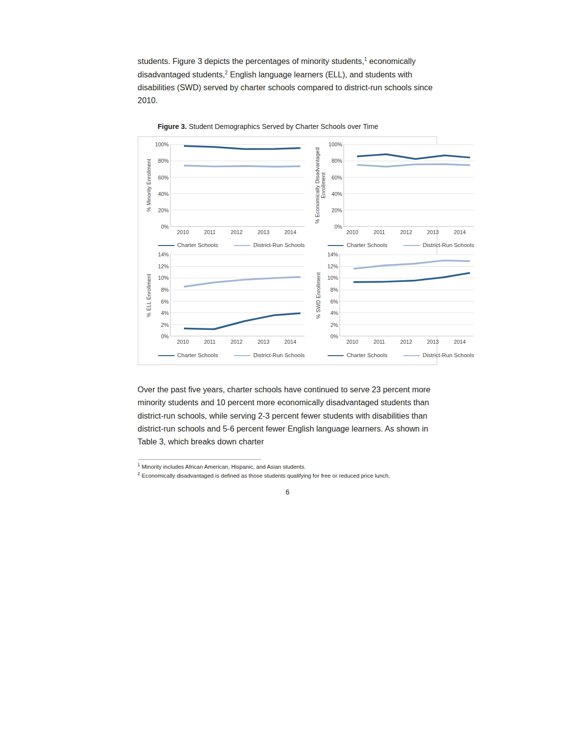students. Figure 3 depicts the percentages of minority students,1 economically disadvantaged students,2 English language learners (ELL), and students with disabilities (SWD) served by charter schools compared to district-run schools since 2010.
Figure 3. Student Demographics Served by Charter Schools over Time
% Minority Enrollment
100% 80% 60% 40% 20% 0%
20102011201220132014
Charter Schools
District-Run Schools
% Economically Disadvantaged
Enrollment
100% 80% 60% 40% 20% 0%
20102011201220132014
Charter Schools
District-Run Schools
% ELL Enrollment
14% 12% 10% 8% 6% 4% 2% 0%
20102011201220132014
Charter Schools
District-Run Schools
% SWD Enrollment
14% 12% 10% 8% 6% 4% 2% 0%
20102011201220132014
Charter Schools
District-Run Schools
Over the past five years, charter schools have continued to serve 23 percent more minority students and 10 percent more economically disadvantaged students than district-run schools, while serving 2-3 percent fewer students with disabilities than district-run schools and 5-6 percent fewer English language learners. As shown in Table 3, which breaks down charter
1 Minority includes African American, Hispanic, and Asian students.
2 Economically disadvantaged is defined as those students qualifying for free or reduced price lunch.
6